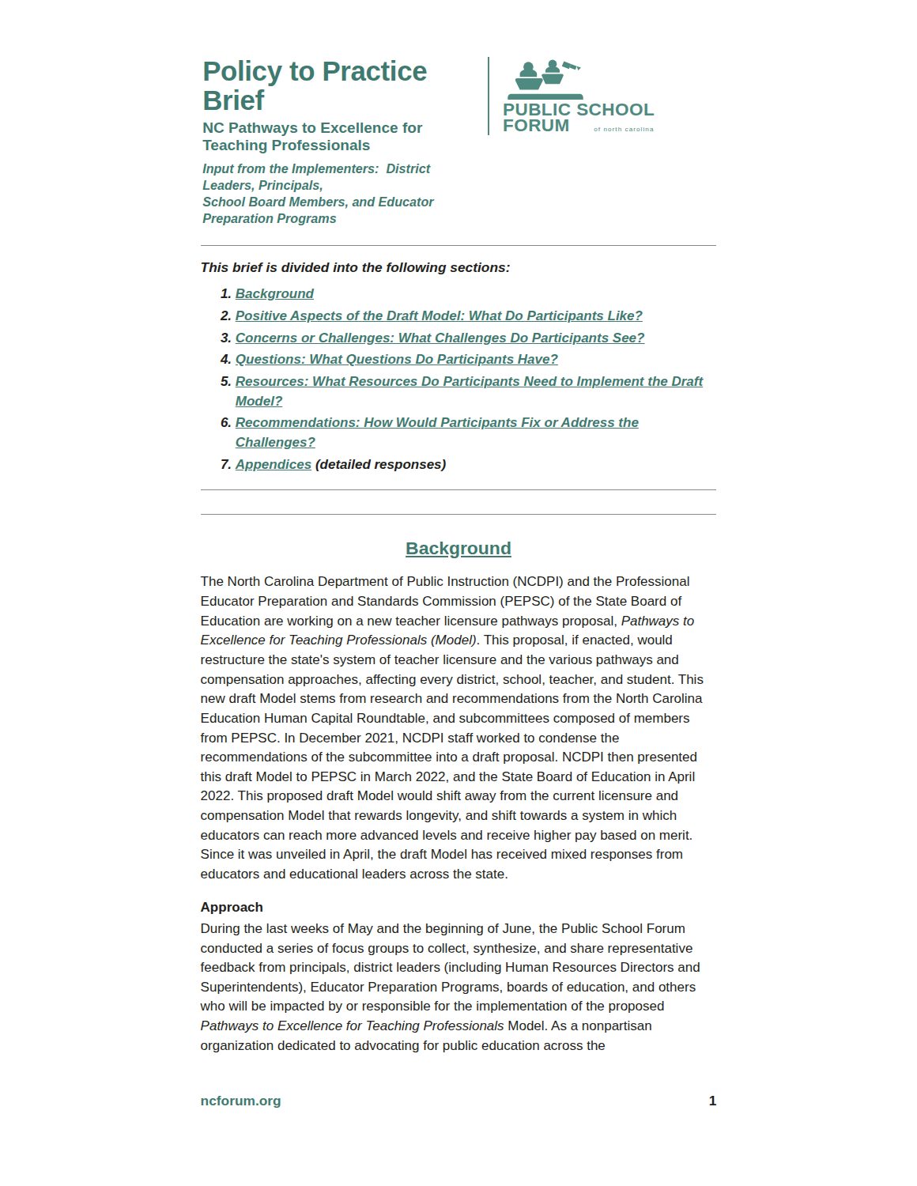Policy to Practice Brief
NC Pathways to Excellence for Teaching Professionals
Input from the Implementers: District Leaders, Principals,
School Board Members, and Educator Preparation Programs
PUBLIC SCHOOL FORUM of north carolina
This brief is divided into the following sections:
Background
Positive Aspects of the Draft Model: What Do Participants Like?
Concerns or Challenges: What Challenges Do Participants See?
Questions: What Questions Do Participants Have?
Resources: What Resources Do Participants Need to Implement the Draft Model?
Recommendations: How Would Participants Fix or Address the Challenges?
Appendices (detailed responses)
Background
The North Carolina Department of Public Instruction (NCDPI) and the Professional Educator Preparation and Standards Commission (PEPSC) of the State Board of Education are working on a new teacher licensure pathways proposal, Pathways to Excellence for Teaching Professionals (Model). This proposal, if enacted, would restructure the state's system of teacher licensure and the various pathways and compensation approaches, affecting every district, school, teacher, and student. This new draft Model stems from research and recommendations from the North Carolina Education Human Capital Roundtable, and subcommittees composed of members from PEPSC. In December 2021, NCDPI staff worked to condense the recommendations of the subcommittee into a draft proposal. NCDPI then presented this draft Model to PEPSC in March 2022, and the State Board of Education in April 2022. This proposed draft Model would shift away from the current licensure and compensation Model that rewards longevity, and shift towards a system in which educators can reach more advanced levels and receive higher pay based on merit. Since it was unveiled in April, the draft Model has received mixed responses from educators and educational leaders across the state.
Approach
During the last weeks of May and the beginning of June, the Public School Forum conducted a series of focus groups to collect, synthesize, and share representative feedback from principals, district leaders (including Human Resources Directors and Superintendents), Educator Preparation Programs, boards of education, and others who will be impacted by or responsible for the implementation of the proposed Pathways to Excellence for Teaching Professionals Model. As a nonpartisan organization dedicated to advocating for public education across the
ncforum.org 1